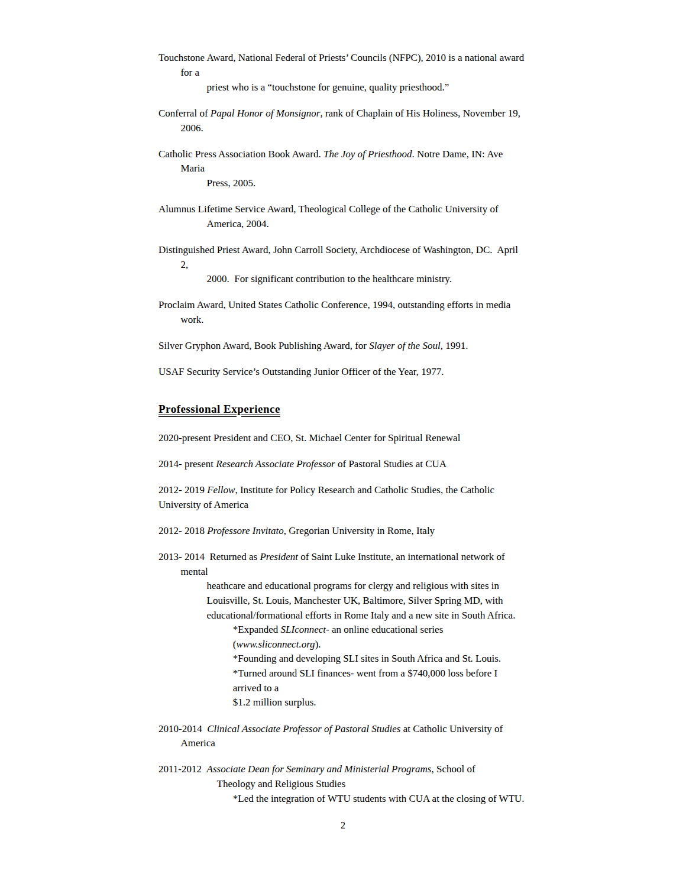Touchstone Award, National Federal of Priests’ Councils (NFPC), 2010 is a national award for a priest who is a “touchstone for genuine, quality priesthood.”
Conferral of Papal Honor of Monsignor, rank of Chaplain of His Holiness, November 19, 2006.
Catholic Press Association Book Award. The Joy of Priesthood. Notre Dame, IN: Ave Maria Press, 2005.
Alumnus Lifetime Service Award, Theological College of the Catholic University of America, 2004.
Distinguished Priest Award, John Carroll Society, Archdiocese of Washington, DC. April 2, 2000. For significant contribution to the healthcare ministry.
Proclaim Award, United States Catholic Conference, 1994, outstanding efforts in media work.
Silver Gryphon Award, Book Publishing Award, for Slayer of the Soul, 1991.
USAF Security Service’s Outstanding Junior Officer of the Year, 1977.
Professional Experience
2020-present President and CEO, St. Michael Center for Spiritual Renewal
2014- present Research Associate Professor of Pastoral Studies at CUA
2012- 2019 Fellow, Institute for Policy Research and Catholic Studies, the Catholic University of America
2012- 2018 Professore Invitato, Gregorian University in Rome, Italy
2013- 2014 Returned as President of Saint Luke Institute, an international network of mental heathcare and educational programs for clergy and religious with sites in Louisville, St. Louis, Manchester UK, Baltimore, Silver Spring MD, with educational/formational efforts in Rome Italy and a new site in South Africa. *Expanded SLIconnect- an online educational series (www.sliconnect.org). *Founding and developing SLI sites in South Africa and St. Louis. *Turned around SLI finances- went from a $740,000 loss before I arrived to a $1.2 million surplus.
2010-2014 Clinical Associate Professor of Pastoral Studies at Catholic University of America
2011-2012 Associate Dean for Seminary and Ministerial Programs, School of Theology and Religious Studies *Led the integration of WTU students with CUA at the closing of WTU.
2